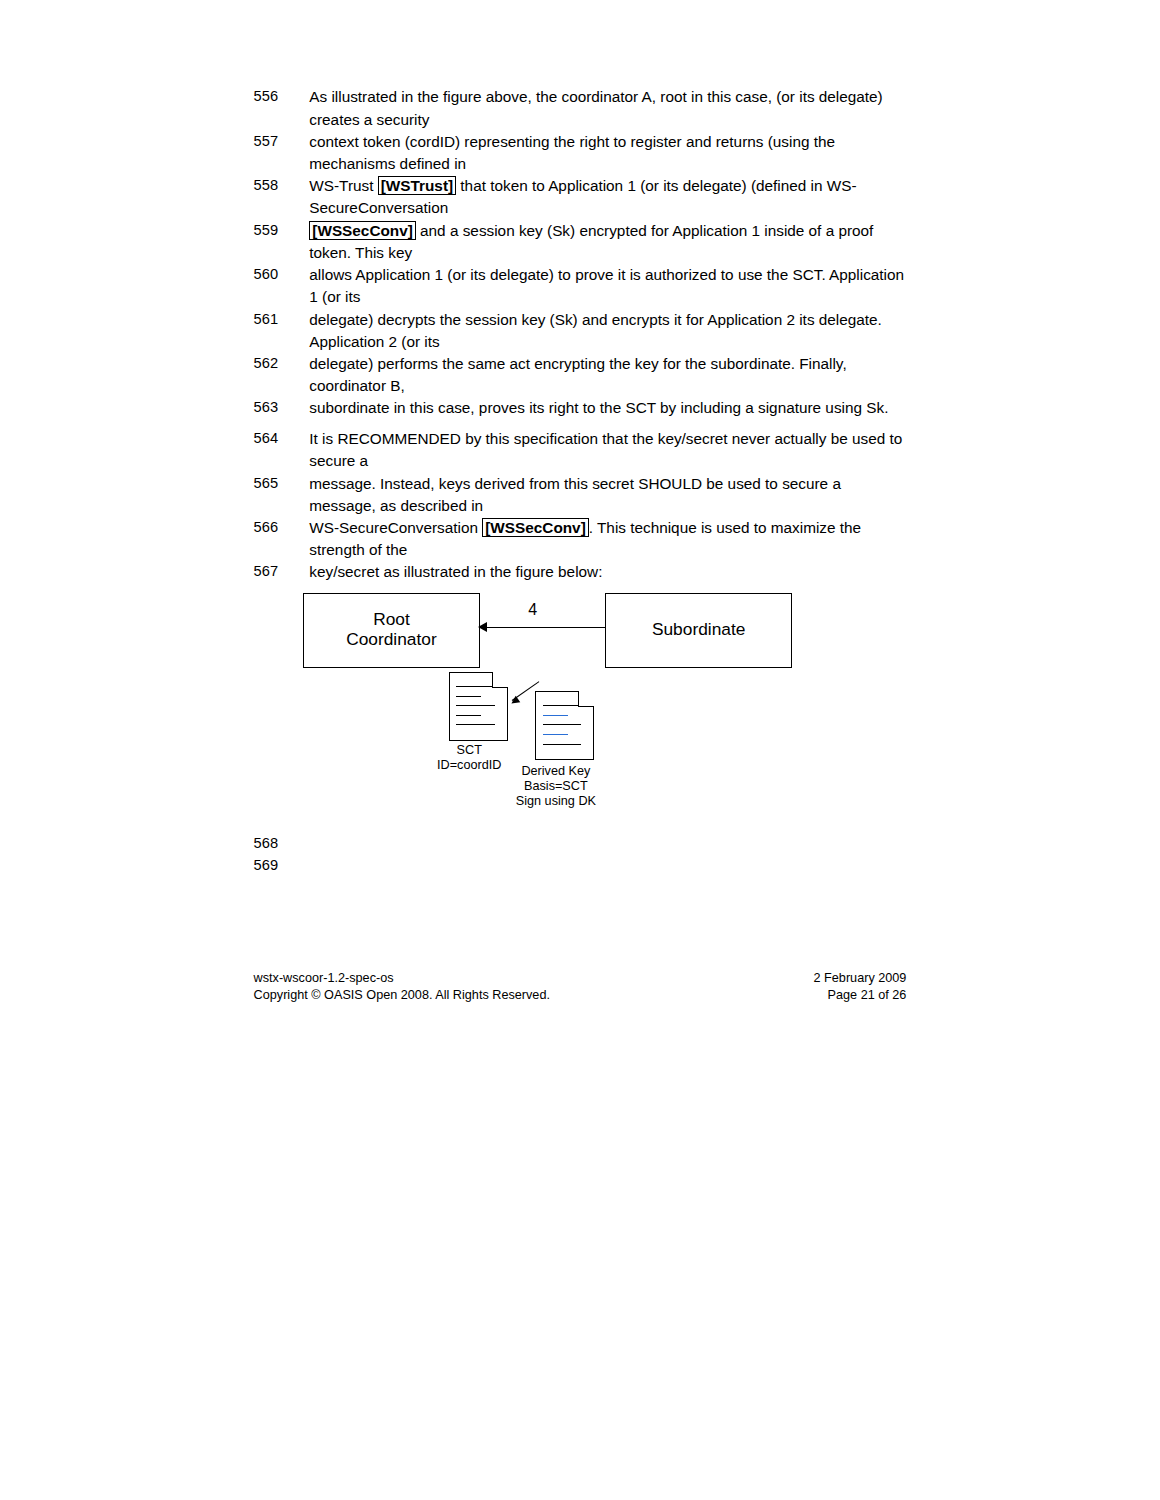556 As illustrated in the figure above, the coordinator A, root in this case, (or its delegate) creates a security
557 context token (cordID) representing the right to register and returns (using the mechanisms defined in
558 WS-Trust [WSTrust] that token to Application 1 (or its delegate) (defined in WS-SecureConversation
559[WSSecConv] and a session key (Sk) encrypted for Application 1 inside of a proof token. This key
560 allows Application 1 (or its delegate) to prove it is authorized to use the SCT. Application 1 (or its
561 delegate) decrypts the session key (Sk) and encrypts it for Application 2 its delegate. Application 2 (or its
562 delegate) performs the same act encrypting the key for the subordinate. Finally, coordinator B,
563 subordinate in this case, proves its right to the SCT by including a signature using Sk.
564 It is RECOMMENDED by this specification that the key/secret never actually be used to secure a
565 message. Instead, keys derived from this secret SHOULD be used to secure a message, as described in
566 WS-SecureConversation [WSSecConv]. This technique is used to maximize the strength of the
567 key/secret as illustrated in the figure below:
Root
Coordinator
Subordinate
4
SCT
ID=coordID
Derived Key
Basis=SCT
Sign using DK
568
569
wstx-wscoor-1.2-spec-os
Copyright © OASIS Open 2008. All Rights Reserved.
2 February 2009
Page 21 of 26